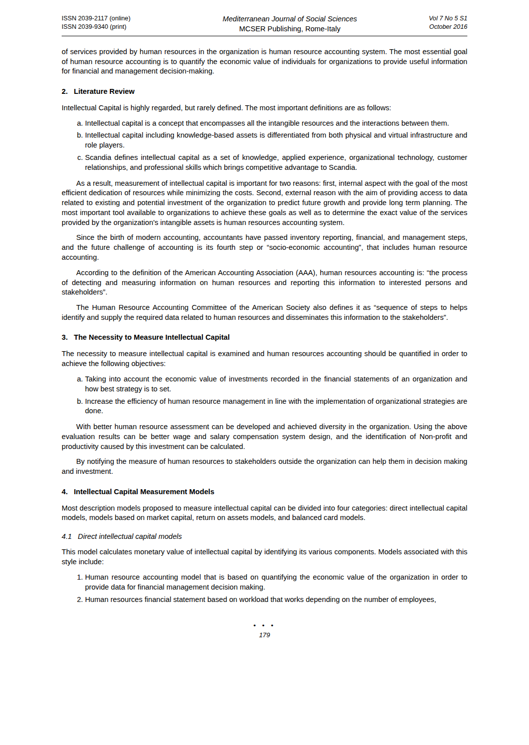| ISSN 2039-2117 (online) ISSN 2039-9340 (print) | Mediterranean Journal of Social Sciences MCSER Publishing, Rome-Italy | Vol 7 No 5 S1 October 2016 |
of services provided by human resources in the organization is human resource accounting system. The most essential goal of human resource accounting is to quantify the economic value of individuals for organizations to provide useful information for financial and management decision-making.
2. Literature Review
Intellectual Capital is highly regarded, but rarely defined. The most important definitions are as follows:
Intellectual capital is a concept that encompasses all the intangible resources and the interactions between them.
Intellectual capital including knowledge-based assets is differentiated from both physical and virtual infrastructure and role players.
Scandia defines intellectual capital as a set of knowledge, applied experience, organizational technology, customer relationships, and professional skills which brings competitive advantage to Scandia.
As a result, measurement of intellectual capital is important for two reasons: first, internal aspect with the goal of the most efficient dedication of resources while minimizing the costs. Second, external reason with the aim of providing access to data related to existing and potential investment of the organization to predict future growth and provide long term planning. The most important tool available to organizations to achieve these goals as well as to determine the exact value of the services provided by the organization's intangible assets is human resources accounting system.
Since the birth of modern accounting, accountants have passed inventory reporting, financial, and management steps, and the future challenge of accounting is its fourth step or “socio-economic accounting”, that includes human resource accounting.
According to the definition of the American Accounting Association (AAA), human resources accounting is: “the process of detecting and measuring information on human resources and reporting this information to interested persons and stakeholders”.
The Human Resource Accounting Committee of the American Society also defines it as “sequence of steps to helps identify and supply the required data related to human resources and disseminates this information to the stakeholders”.
3. The Necessity to Measure Intellectual Capital
The necessity to measure intellectual capital is examined and human resources accounting should be quantified in order to achieve the following objectives:
Taking into account the economic value of investments recorded in the financial statements of an organization and how best strategy is to set.
Increase the efficiency of human resource management in line with the implementation of organizational strategies are done.
With better human resource assessment can be developed and achieved diversity in the organization. Using the above evaluation results can be better wage and salary compensation system design, and the identification of Non-profit and productivity caused by this investment can be calculated.
By notifying the measure of human resources to stakeholders outside the organization can help them in decision making and investment.
4. Intellectual Capital Measurement Models
Most description models proposed to measure intellectual capital can be divided into four categories: direct intellectual capital models, models based on market capital, return on assets models, and balanced card models.
4.1 Direct intellectual capital models
This model calculates monetary value of intellectual capital by identifying its various components. Models associated with this style include:
Human resource accounting model that is based on quantifying the economic value of the organization in order to provide data for financial management decision making.
Human resources financial statement based on workload that works depending on the number of employees,
• • • 179